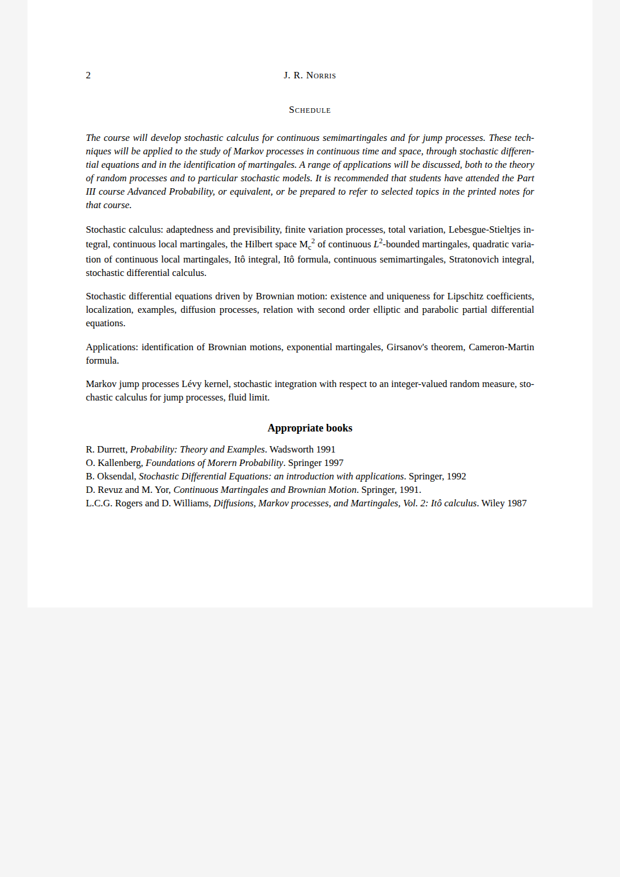2 J. R. Norris
Schedule
The course will develop stochastic calculus for continuous semimartingales and for jump processes. These techniques will be applied to the study of Markov processes in continuous time and space, through stochastic differential equations and in the identification of martingales. A range of applications will be discussed, both to the theory of random processes and to particular stochastic models. It is recommended that students have attended the Part III course Advanced Probability, or equivalent, or be prepared to refer to selected topics in the printed notes for that course.
Stochastic calculus: adaptedness and previsibility, finite variation processes, total variation, Lebesgue-Stieltjes integral, continuous local martingales, the Hilbert space Mc 2 of continuous L2-bounded martingales, quadratic variation of continuous local martingales, Itô integral, Itô formula, continuous semimartingales, Stratonovich integral, stochastic differential calculus.
Stochastic differential equations driven by Brownian motion: existence and uniqueness for Lipschitz coefficients, localization, examples, diffusion processes, relation with second order elliptic and parabolic partial differential equations.
Applications: identification of Brownian motions, exponential martingales, Girsanov's theorem, Cameron-Martin formula.
Markov jump processes Lévy kernel, stochastic integration with respect to an integer-valued random measure, stochastic calculus for jump processes, fluid limit.
Appropriate books
R. Durrett, Probability: Theory and Examples. Wadsworth 1991
O. Kallenberg, Foundations of Morern Probability. Springer 1997
B. Oksendal, Stochastic Differential Equations: an introduction with applications. Springer, 1992
D. Revuz and M. Yor, Continuous Martingales and Brownian Motion. Springer, 1991.
L.C.G. Rogers and D. Williams, Diffusions, Markov processes, and Martingales, Vol. 2: Itô calculus. Wiley 1987